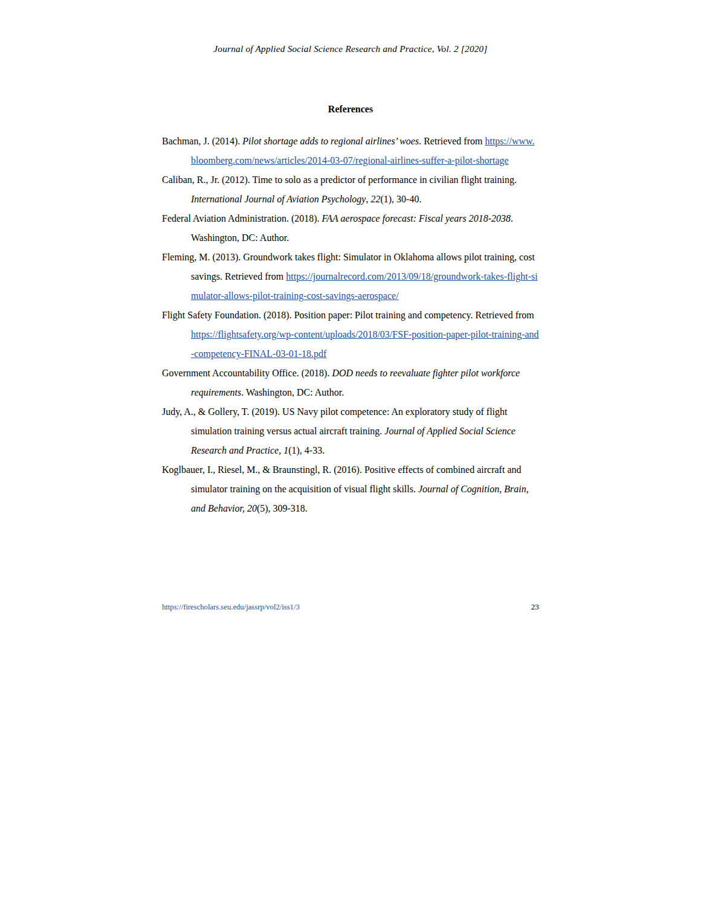Journal of Applied Social Science Research and Practice, Vol. 2 [2020]
References
Bachman, J. (2014). Pilot shortage adds to regional airlines’ woes. Retrieved from https://www.bloomberg.com/news/articles/2014-03-07/regional-airlines-suffer-a-pilot-shortage
Caliban, R., Jr. (2012). Time to solo as a predictor of performance in civilian flight training. International Journal of Aviation Psychology, 22(1), 30-40.
Federal Aviation Administration. (2018). FAA aerospace forecast: Fiscal years 2018-2038. Washington, DC: Author.
Fleming, M. (2013). Groundwork takes flight: Simulator in Oklahoma allows pilot training, cost savings. Retrieved from https://journalrecord.com/2013/09/18/groundwork-takes-flight-simulator-allows-pilot-training-cost-savings-aerospace/
Flight Safety Foundation. (2018). Position paper: Pilot training and competency. Retrieved from https://flightsafety.org/wp-content/uploads/2018/03/FSF-position-paper-pilot-training-and-competency-FINAL-03-01-18.pdf
Government Accountability Office. (2018). DOD needs to reevaluate fighter pilot workforce requirements. Washington, DC: Author.
Judy, A., & Gollery, T. (2019). US Navy pilot competence: An exploratory study of flight simulation training versus actual aircraft training. Journal of Applied Social Science Research and Practice, 1(1), 4-33.
Koglbauer, I., Riesel, M., & Braunstingl, R. (2016). Positive effects of combined aircraft and simulator training on the acquisition of visual flight skills. Journal of Cognition, Brain, and Behavior, 20(5), 309-318.
https://firescholars.seu.edu/jassrp/vol2/iss1/3 23